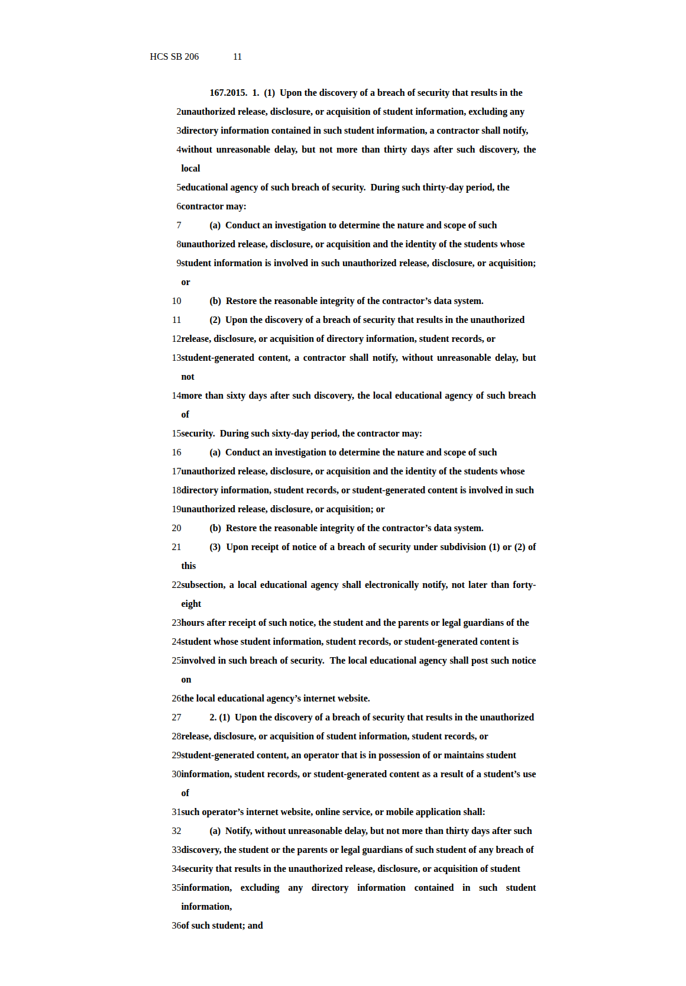HCS SB 206 11
| | 167.2015. 1. (1) Upon the discovery of a breach of security that results in the |
| 2 | unauthorized release, disclosure, or acquisition of student information, excluding any |
| 3 | directory information contained in such student information, a contractor shall notify, |
| 4 | without unreasonable delay, but not more than thirty days after such discovery, the local |
| 5 | educational agency of such breach of security. During such thirty-day period, the |
| 6 | contractor may: |
| 7 | (a) Conduct an investigation to determine the nature and scope of such |
| 8 | unauthorized release, disclosure, or acquisition and the identity of the students whose |
| 9 | student information is involved in such unauthorized release, disclosure, or acquisition; or |
| 10 | (b) Restore the reasonable integrity of the contractor’s data system. |
| 11 | (2) Upon the discovery of a breach of security that results in the unauthorized |
| 12 | release, disclosure, or acquisition of directory information, student records, or |
| 13 | student-generated content, a contractor shall notify, without unreasonable delay, but not |
| 14 | more than sixty days after such discovery, the local educational agency of such breach of |
| 15 | security. During such sixty-day period, the contractor may: |
| 16 | (a) Conduct an investigation to determine the nature and scope of such |
| 17 | unauthorized release, disclosure, or acquisition and the identity of the students whose |
| 18 | directory information, student records, or student-generated content is involved in such |
| 19 | unauthorized release, disclosure, or acquisition; or |
| 20 | (b) Restore the reasonable integrity of the contractor’s data system. |
| 21 | (3) Upon receipt of notice of a breach of security under subdivision (1) or (2) of this |
| 22 | subsection, a local educational agency shall electronically notify, not later than forty-eight |
| 23 | hours after receipt of such notice, the student and the parents or legal guardians of the |
| 24 | student whose student information, student records, or student-generated content is |
| 25 | involved in such breach of security. The local educational agency shall post such notice on |
| 26 | the local educational agency’s internet website. |
| 27 | 2. (1) Upon the discovery of a breach of security that results in the unauthorized |
| 28 | release, disclosure, or acquisition of student information, student records, or |
| 29 | student-generated content, an operator that is in possession of or maintains student |
| 30 | information, student records, or student-generated content as a result of a student’s use of |
| 31 | such operator’s internet website, online service, or mobile application shall: |
| 32 | (a) Notify, without unreasonable delay, but not more than thirty days after such |
| 33 | discovery, the student or the parents or legal guardians of such student of any breach of |
| 34 | security that results in the unauthorized release, disclosure, or acquisition of student |
| 35 | information, excluding any directory information contained in such student information, |
| 36 | of such student; and |